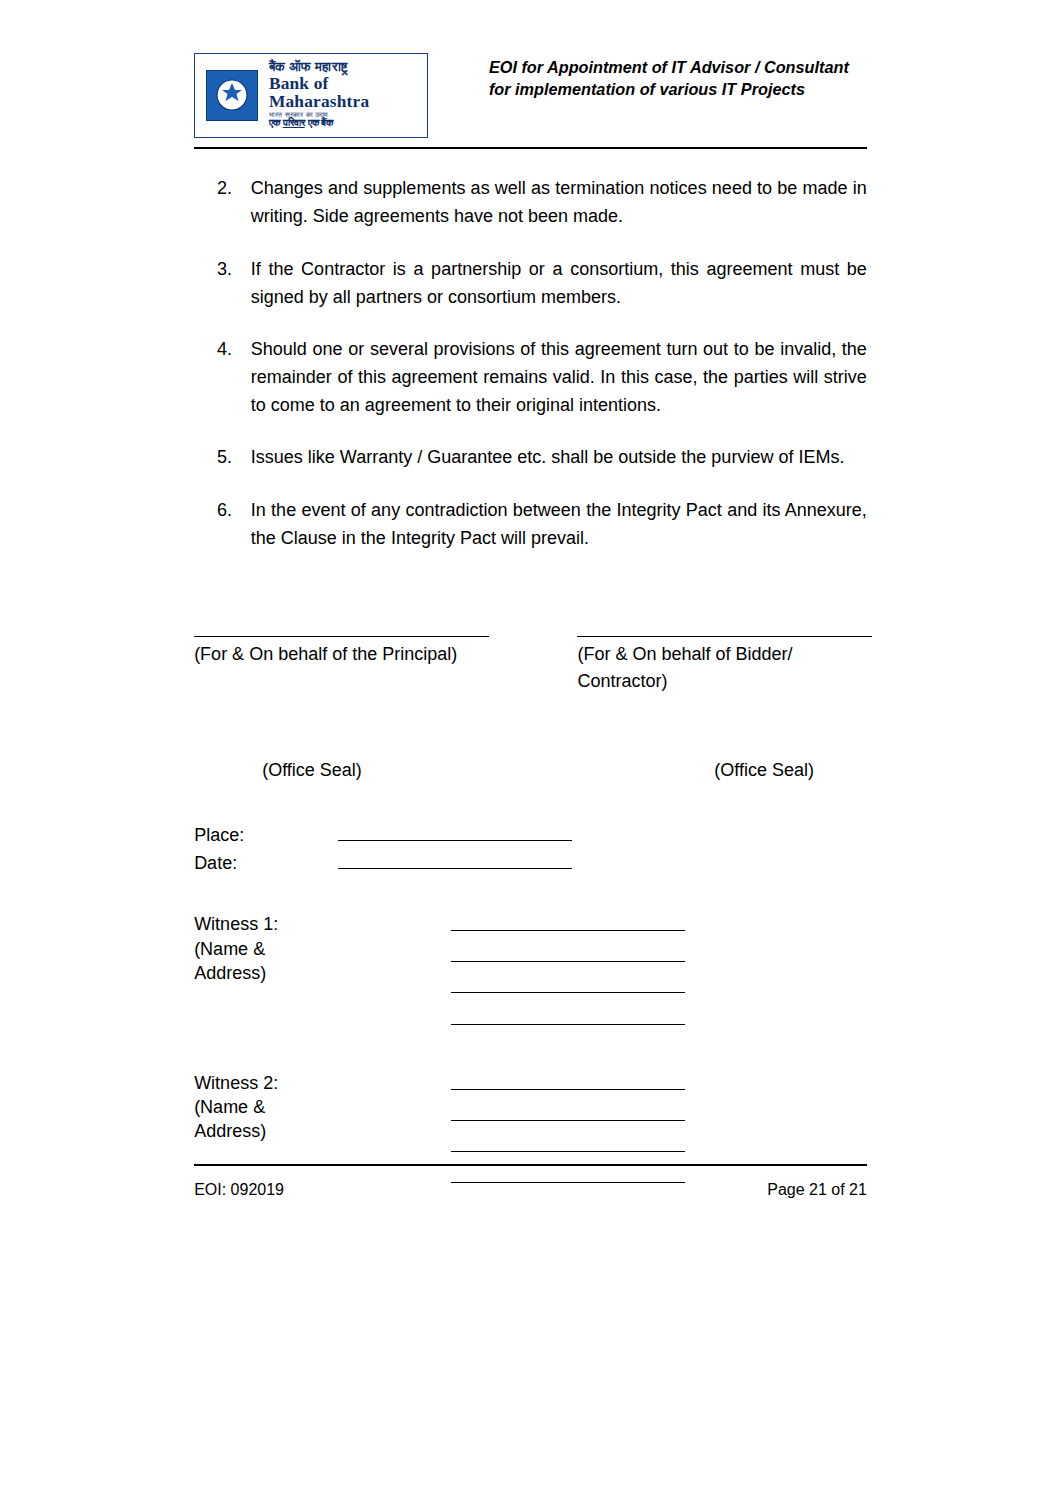बैंक ऑफ महाराष्ट्र
Bank of Maharashtra
भारत सरकार का उद्यम
एक परिवार एक बैंक
EOI for Appointment of IT Advisor / Consultant for implementation of various IT Projects
2. Changes and supplements as well as termination notices need to be made in writing. Side agreements have not been made.
3. If the Contractor is a partnership or a consortium, this agreement must be signed by all partners or consortium members.
4. Should one or several provisions of this agreement turn out to be invalid, the remainder of this agreement remains valid. In this case, the parties will strive to come to an agreement to their original intentions.
5. Issues like Warranty / Guarantee etc. shall be outside the purview of IEMs.
6. In the event of any contradiction between the Integrity Pact and its Annexure, the Clause in the Integrity Pact will prevail.
(For & On behalf of the Principal)
(For & On behalf of Bidder/ Contractor)
(Office Seal)
(Office Seal)
Place:
Date:
Witness 1:
(Name & Address)
Witness 2:
(Name & Address)
EOI: 092019
Page 21 of 21